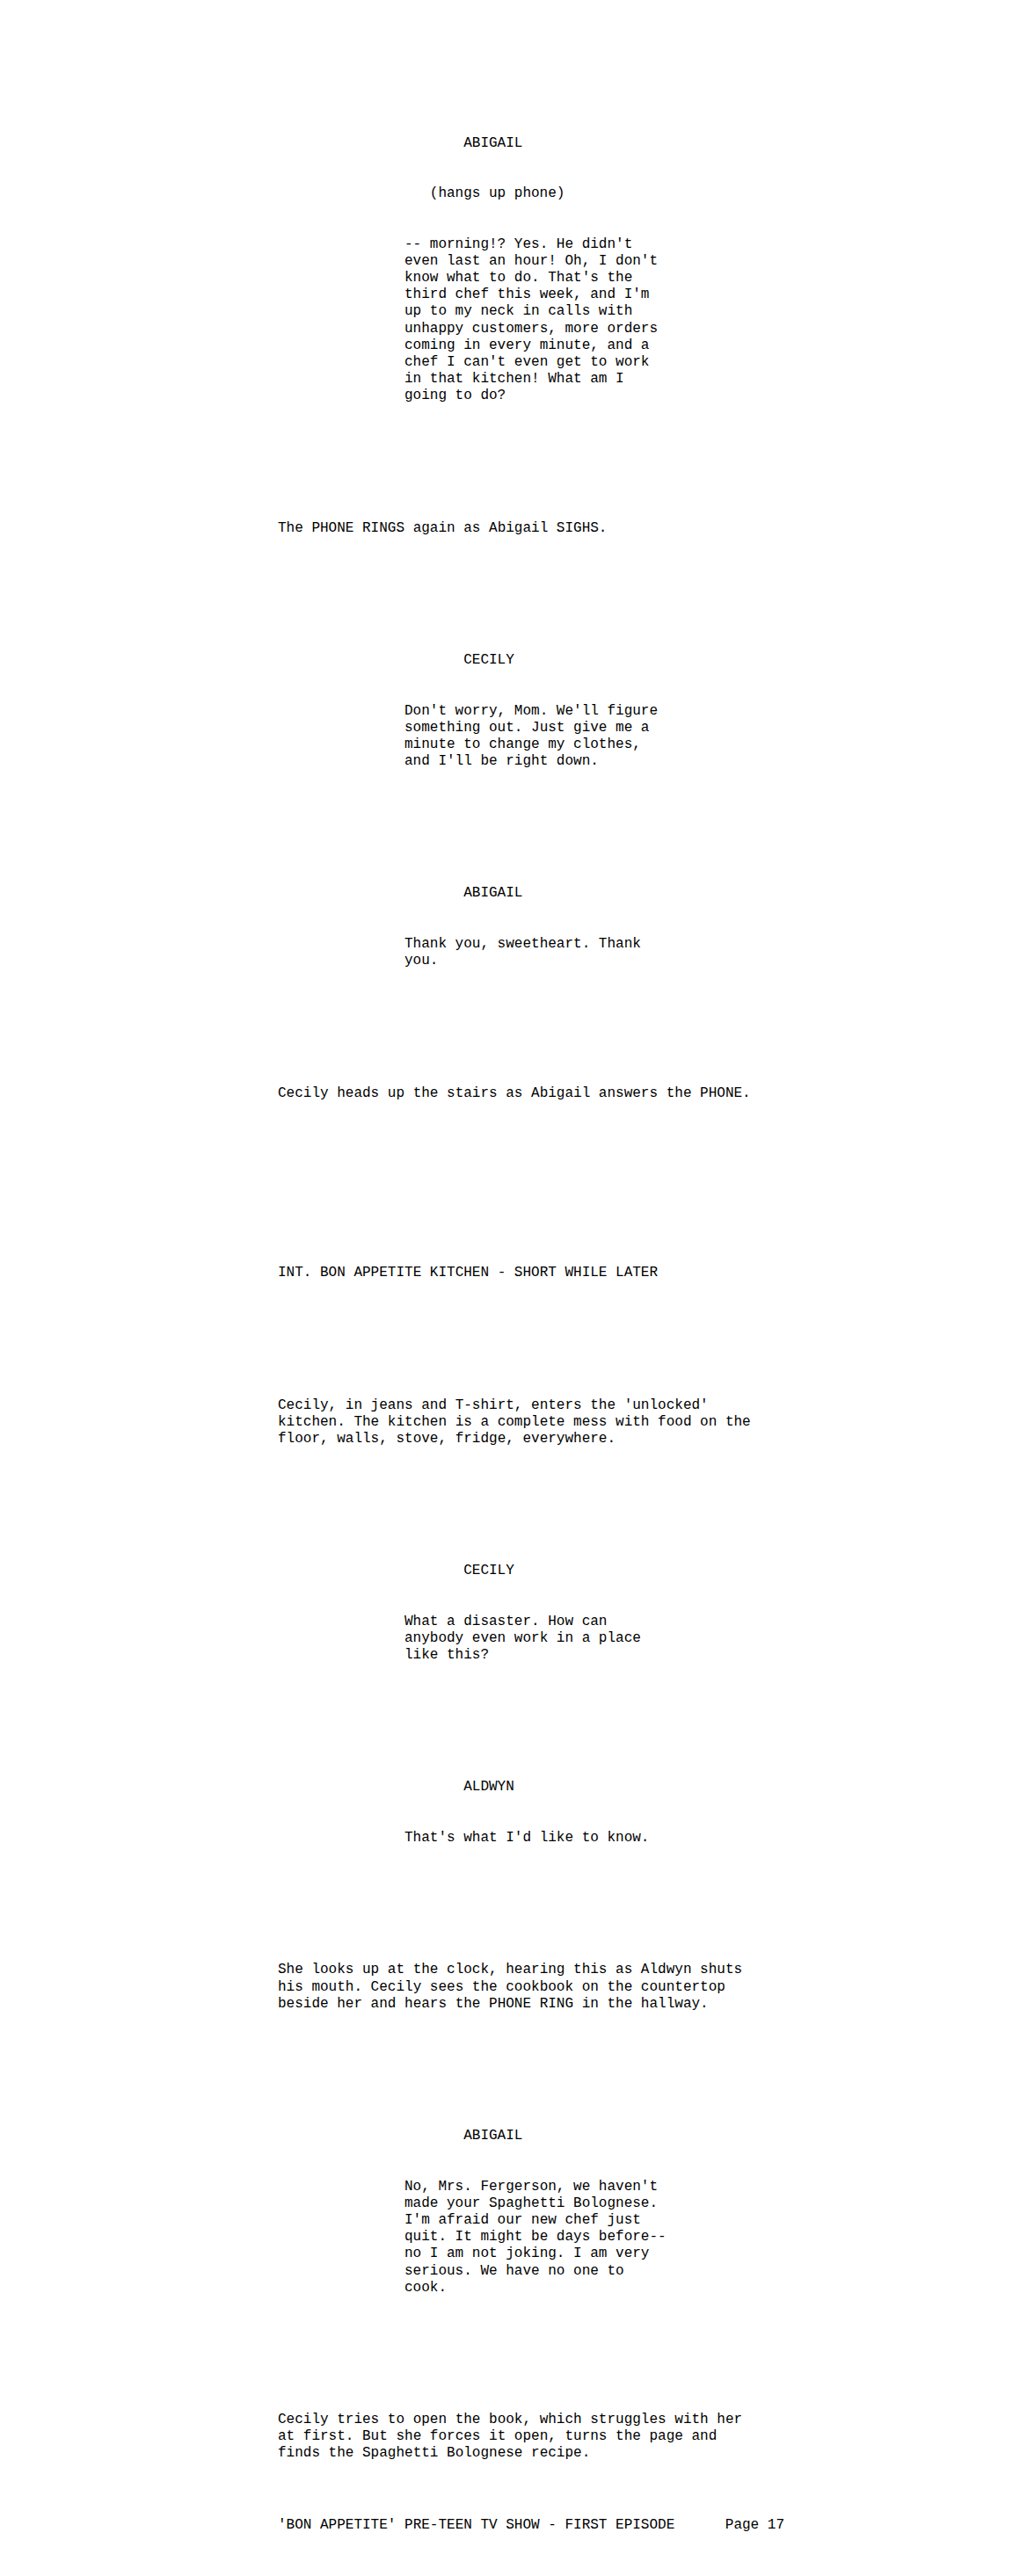ABIGAIL
(hangs up phone)
-- morning!? Yes. He didn't even last an hour! Oh, I don't know what to do. That's the third chef this week, and I'm up to my neck in calls with unhappy customers, more orders coming in every minute, and a chef I can't even get to work in that kitchen! What am I going to do?
The PHONE RINGS again as Abigail SIGHS.
CECILY
Don't worry, Mom. We'll figure something out. Just give me a minute to change my clothes, and I'll be right down.
ABIGAIL
Thank you, sweetheart. Thank you.
Cecily heads up the stairs as Abigail answers the PHONE.
INT. BON APPETITE KITCHEN - SHORT WHILE LATER
Cecily, in jeans and T-shirt, enters the 'unlocked' kitchen. The kitchen is a complete mess with food on the floor, walls, stove, fridge, everywhere.
CECILY
What a disaster. How can anybody even work in a place like this?
ALDWYN
That's what I'd like to know.
She looks up at the clock, hearing this as Aldwyn shuts his mouth. Cecily sees the cookbook on the countertop beside her and hears the PHONE RING in the hallway.
ABIGAIL
No, Mrs. Fergerson, we haven't made your Spaghetti Bolognese. I'm afraid our new chef just quit. It might be days before-- no I am not joking. I am very serious. We have no one to cook.
Cecily tries to open the book, which struggles with her at first. But she forces it open, turns the page and finds the Spaghetti Bolognese recipe.
'Bon Appetite' Pre-Teen TV Show - First Episode Page 17